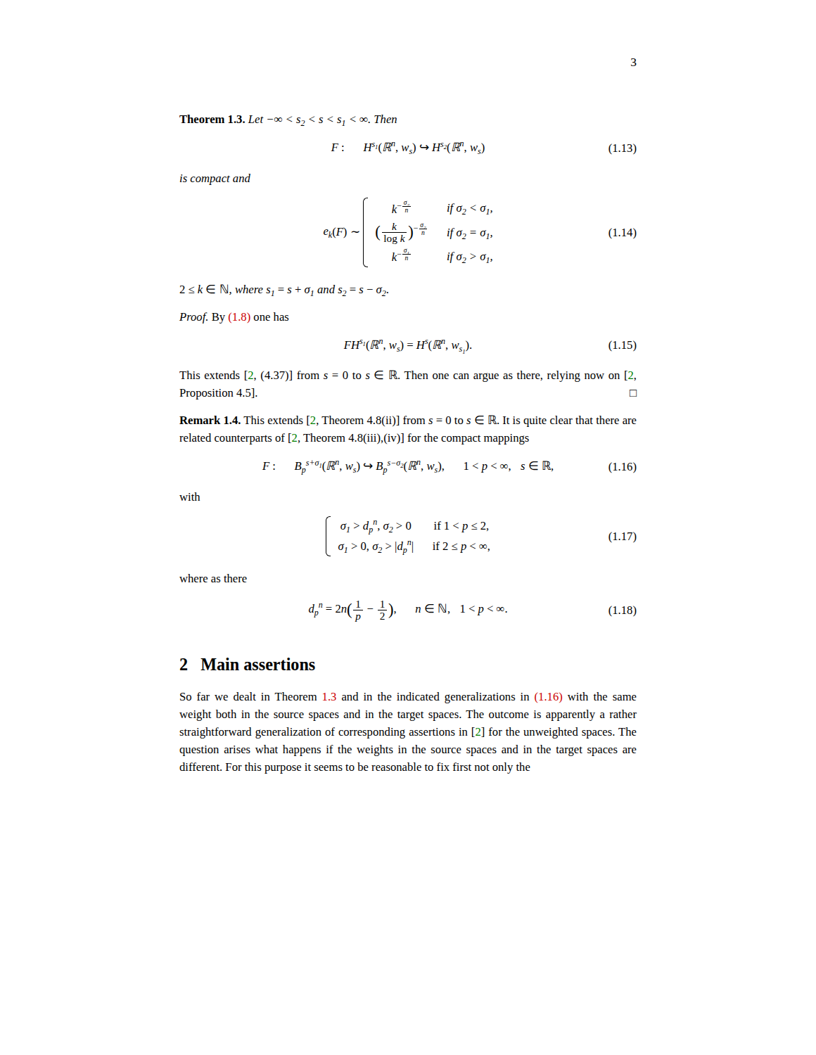3
Theorem 1.3. Let −∞ < s2 < s < s1 < ∞. Then
F : Hs1(ℝn, ws) ↪ Hs2(ℝn, ws) (1.13)
is compact and
ek(F) ∼
| k − σ 2 n | if σ 2 < σ 1 , |
| ( k log k ) − σ 2 n | if σ 2 = σ 1 , |
| k − σ 1 n | if σ 2 > σ 1 , |
(1.14)
2 ≤ k ∈ ℕ, where s1 = s + σ1 and s2 = s − σ2.
Proof. By (1.8) one has
FHs1(ℝn, ws) = Hs(ℝn, ws1). (1.15)
This extends [2, (4.37)] from s = 0 to s ∈ ℝ. Then one can argue as there, relying now on [2, Proposition 4.5]. □
Remark 1.4. This extends [2, Theorem 4.8(ii)] from s = 0 to s ∈ ℝ. It is quite clear that there are related counterparts of [2, Theorem 4.8(iii),(iv)] for the compact mappings
F : Bps+σ1(ℝn, ws) ↪ Bps−σ2(ℝn, ws), 1 < p < ∞, s ∈ ℝ, (1.16)
with
| σ 1 > d p n , σ 2 > 0 | if 1 < p ≤ 2, |
| σ 1 > 0, σ 2 > / d p n / | if 2 ≤ p < ∞, |
(1.17)
where as there
dpn = 2n(1 p − 12), n ∈ ℕ, 1 < p < ∞. (1.18)
2 Main assertions
So far we dealt in Theorem 1.3 and in the indicated generalizations in (1.16) with the same weight both in the source spaces and in the target spaces. The outcome is apparently a rather straightforward generalization of corresponding assertions in [2] for the unweighted spaces. The question arises what happens if the weights in the source spaces and in the target spaces are different. For this purpose it seems to be reasonable to fix first not only the